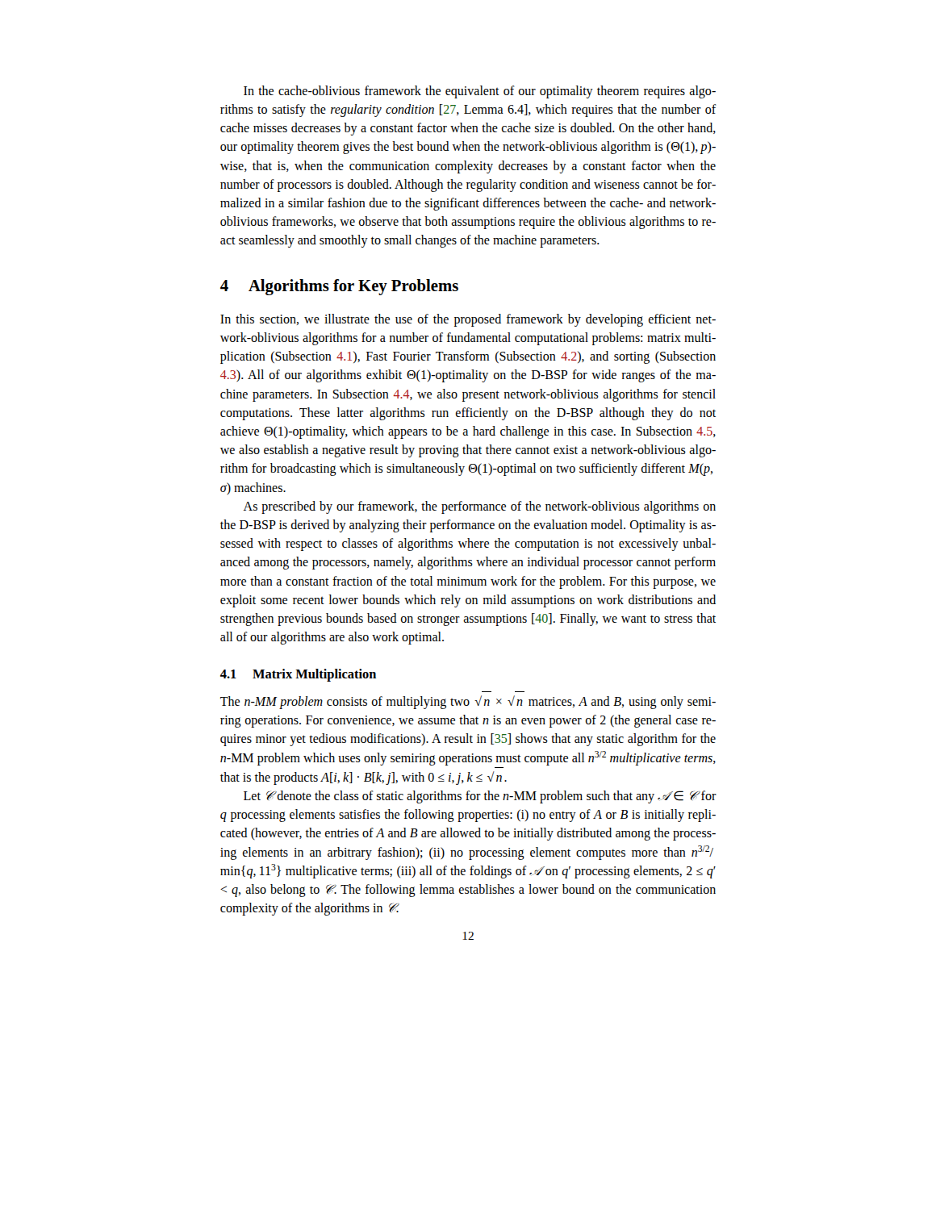In the cache-oblivious framework the equivalent of our optimality theorem requires algorithms to satisfy the regularity condition [27, Lemma 6.4], which requires that the number of cache misses decreases by a constant factor when the cache size is doubled. On the other hand, our optimality theorem gives the best bound when the network-oblivious algorithm is (Θ(1), p)-wise, that is, when the communication complexity decreases by a constant factor when the number of processors is doubled. Although the regularity condition and wiseness cannot be formalized in a similar fashion due to the significant differences between the cache- and network-oblivious frameworks, we observe that both assumptions require the oblivious algorithms to react seamlessly and smoothly to small changes of the machine parameters.
4 Algorithms for Key Problems
In this section, we illustrate the use of the proposed framework by developing efficient network-oblivious algorithms for a number of fundamental computational problems: matrix multiplication (Subsection 4.1), Fast Fourier Transform (Subsection 4.2), and sorting (Subsection 4.3). All of our algorithms exhibit Θ(1)-optimality on the D-BSP for wide ranges of the machine parameters. In Subsection 4.4, we also present network-oblivious algorithms for stencil computations. These latter algorithms run efficiently on the D-BSP although they do not achieve Θ(1)-optimality, which appears to be a hard challenge in this case. In Subsection 4.5, we also establish a negative result by proving that there cannot exist a network-oblivious algorithm for broadcasting which is simultaneously Θ(1)-optimal on two sufficiently different M(p, σ) machines.
As prescribed by our framework, the performance of the network-oblivious algorithms on the D-BSP is derived by analyzing their performance on the evaluation model. Optimality is assessed with respect to classes of algorithms where the computation is not excessively unbalanced among the processors, namely, algorithms where an individual processor cannot perform more than a constant fraction of the total minimum work for the problem. For this purpose, we exploit some recent lower bounds which rely on mild assumptions on work distributions and strengthen previous bounds based on stronger assumptions [40]. Finally, we want to stress that all of our algorithms are also work optimal.
4.1 Matrix Multiplication
The n-MM problem consists of multiplying two √n × √n matrices, A and B, using only semiring operations. For convenience, we assume that n is an even power of 2 (the general case requires minor yet tedious modifications). A result in [35] shows that any static algorithm for the n-MM problem which uses only semiring operations must compute all n3/2 multiplicative terms, that is the products A[i, k] · B[k, j], with 0 ≤ i, j, k ≤ √n.
Let 𝒞 denote the class of static algorithms for the n-MM problem such that any 𝒜 ∈ 𝒞 for q processing elements satisfies the following properties: (i) no entry of A or B is initially replicated (however, the entries of A and B are allowed to be initially distributed among the processing elements in an arbitrary fashion); (ii) no processing element computes more than n3/2/ min{q, 113} multiplicative terms; (iii) all of the foldings of 𝒜 on q′ processing elements, 2 ≤ q′ < q, also belong to 𝒞. The following lemma establishes a lower bound on the communication complexity of the algorithms in 𝒞.
12